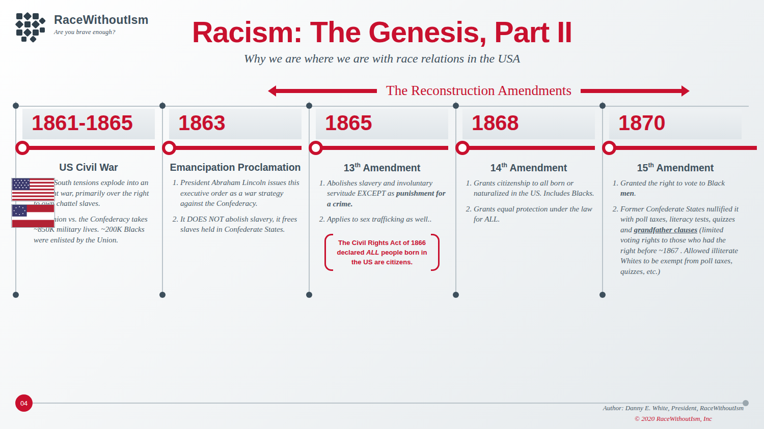RaceWithoutIsm
Are you brave enough?
Racism: The Genesis, Part II
Why we are where we are with race relations in the USA
The Reconstruction Amendments
1861-1865
US Civil War
North/South tensions explode into an outright war, primarily over the right to own chattel slaves.
The Union vs. the Confederacy takes ~850K military lives. ~200K Blacks were enlisted by the Union.
1863
Emancipation Proclamation
President Abraham Lincoln issues this executive order as a war strategy against the Confederacy.
It DOES NOT abolish slavery, it frees slaves held in Confederate States.
1865
13th Amendment
Abolishes slavery and involuntary servitude EXCEPT as punishment for a crime.
Applies to sex trafficking as well..
The Civil Rights Act of 1866 declared ALL people born in the US are citizens.
1868
14th Amendment
Grants citizenship to all born or naturalized in the US. Includes Blacks.
Grants equal protection under the law for ALL.
1870
15th Amendment
Granted the right to vote to Black men.
Former Confederate States nullified it with poll taxes, literacy tests, quizzes and grandfather clauses (limited voting rights to those who had the right before ~1867 . Allowed illiterate Whites to be exempt from poll taxes, quizzes, etc.)
04
Author: Danny E. White, President, RaceWithoutIsm
© 2020 RaceWithoutIsm, Inc